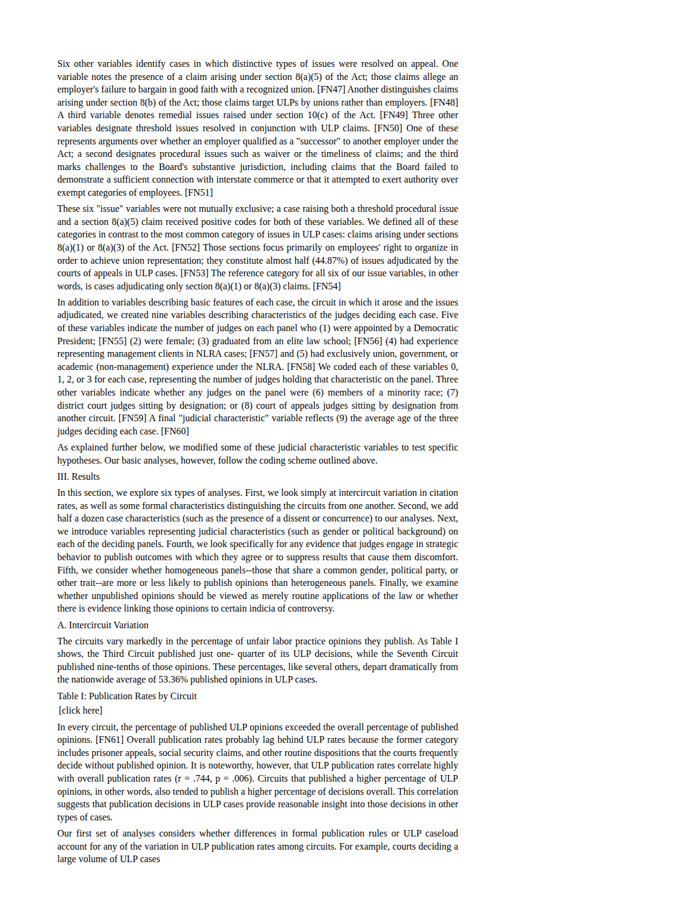Six other variables identify cases in which distinctive types of issues were resolved on appeal. One variable notes the presence of a claim arising under section 8(a)(5) of the Act; those claims allege an employer's failure to bargain in good faith with a recognized union. [FN47] Another distinguishes claims arising under section 8(b) of the Act; those claims target ULPs by unions rather than employers. [FN48] A third variable denotes remedial issues raised under section 10(c) of the Act. [FN49] Three other variables designate threshold issues resolved in conjunction with ULP claims. [FN50] One of these represents arguments over whether an employer qualified as a "successor" to another employer under the Act; a second designates procedural issues such as waiver or the timeliness of claims; and the third marks challenges to the Board's substantive jurisdiction, including claims that the Board failed to demonstrate a sufficient connection with interstate commerce or that it attempted to exert authority over exempt categories of employees. [FN51]
These six "issue" variables were not mutually exclusive; a case raising both a threshold procedural issue and a section 8(a)(5) claim received positive codes for both of these variables. We defined all of these categories in contrast to the most common category of issues in ULP cases: claims arising under sections 8(a)(1) or 8(a)(3) of the Act. [FN52] Those sections focus primarily on employees' right to organize in order to achieve union representation; they constitute almost half (44.87%) of issues adjudicated by the courts of appeals in ULP cases. [FN53] The reference category for all six of our issue variables, in other words, is cases adjudicating only section 8(a)(1) or 8(a)(3) claims. [FN54]
In addition to variables describing basic features of each case, the circuit in which it arose and the issues adjudicated, we created nine variables describing characteristics of the judges deciding each case. Five of these variables indicate the number of judges on each panel who (1) were appointed by a Democratic President; [FN55] (2) were female; (3) graduated from an elite law school; [FN56] (4) had experience representing management clients in NLRA cases; [FN57] and (5) had exclusively union, government, or academic (non-management) experience under the NLRA. [FN58] We coded each of these variables 0, 1, 2, or 3 for each case, representing the number of judges holding that characteristic on the panel. Three other variables indicate whether any judges on the panel were (6) members of a minority race; (7) district court judges sitting by designation; or (8) court of appeals judges sitting by designation from another circuit. [FN59] A final "judicial characteristic" variable reflects (9) the average age of the three judges deciding each case. [FN60]
As explained further below, we modified some of these judicial characteristic variables to test specific hypotheses. Our basic analyses, however, follow the coding scheme outlined above.
III. Results
In this section, we explore six types of analyses. First, we look simply at intercircuit variation in citation rates, as well as some formal characteristics distinguishing the circuits from one another. Second, we add half a dozen case characteristics (such as the presence of a dissent or concurrence) to our analyses. Next, we introduce variables representing judicial characteristics (such as gender or political background) on each of the deciding panels. Fourth, we look specifically for any evidence that judges engage in strategic behavior to publish outcomes with which they agree or to suppress results that cause them discomfort. Fifth, we consider whether homogeneous panels--those that share a common gender, political party, or other trait--are more or less likely to publish opinions than heterogeneous panels. Finally, we examine whether unpublished opinions should be viewed as merely routine applications of the law or whether there is evidence linking those opinions to certain indicia of controversy.
A. Intercircuit Variation
The circuits vary markedly in the percentage of unfair labor practice opinions they publish. As Table I shows, the Third Circuit published just one- quarter of its ULP decisions, while the Seventh Circuit published nine-tenths of those opinions. These percentages, like several others, depart dramatically from the nationwide average of 53.36% published opinions in ULP cases.
Table I: Publication Rates by Circuit
[click here]
In every circuit, the percentage of published ULP opinions exceeded the overall percentage of published opinions. [FN61] Overall publication rates probably lag behind ULP rates because the former category includes prisoner appeals, social security claims, and other routine dispositions that the courts frequently decide without published opinion. It is noteworthy, however, that ULP publication rates correlate highly with overall publication rates (r = .744, p = .006). Circuits that published a higher percentage of ULP opinions, in other words, also tended to publish a higher percentage of decisions overall. This correlation suggests that publication decisions in ULP cases provide reasonable insight into those decisions in other types of cases.
Our first set of analyses considers whether differences in formal publication rules or ULP caseload account for any of the variation in ULP publication rates among circuits. For example, courts deciding a large volume of ULP cases